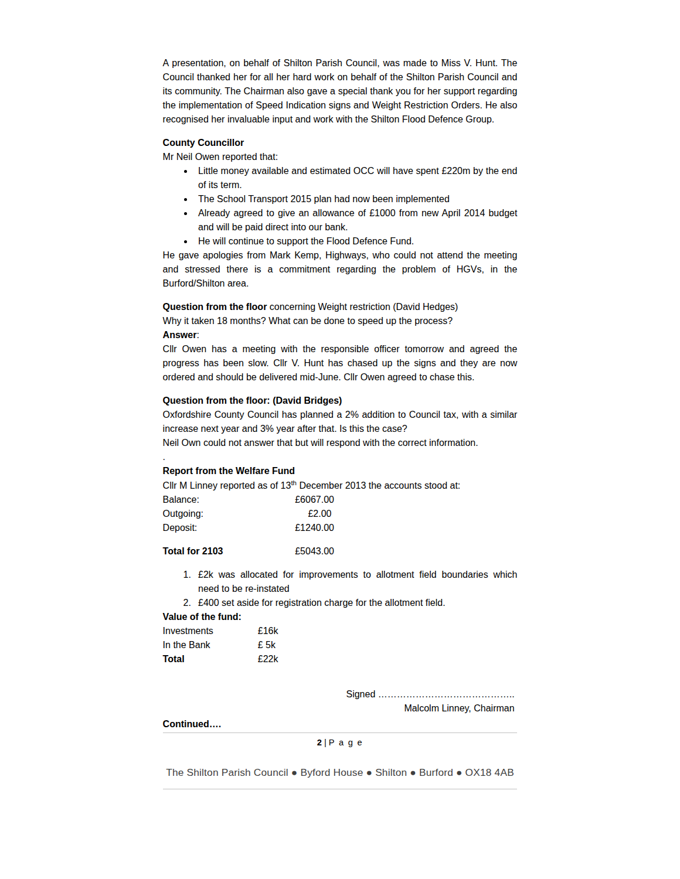A presentation, on behalf of Shilton Parish Council, was made to Miss V. Hunt. The Council thanked her for all her hard work on behalf of the Shilton Parish Council and its community. The Chairman also gave a special thank you for her support regarding the implementation of Speed Indication signs and Weight Restriction Orders. He also recognised her invaluable input and work with the Shilton Flood Defence Group.
County Councillor
Mr Neil Owen reported that:
Little money available and estimated OCC will have spent £220m by the end of its term.
The School Transport 2015 plan had now been implemented
Already agreed to give an allowance of £1000 from new April 2014 budget and will be paid direct into our bank.
He will continue to support the Flood Defence Fund.
He gave apologies from Mark Kemp, Highways, who could not attend the meeting and stressed there is a commitment regarding the problem of HGVs, in the Burford/Shilton area.
Question from the floor concerning Weight restriction (David Hedges)
Why it taken 18 months? What can be done to speed up the process?
Answer:
Cllr Owen has a meeting with the responsible officer tomorrow and agreed the progress has been slow. Cllr V. Hunt has chased up the signs and they are now ordered and should be delivered mid-June. Cllr Owen agreed to chase this.
Question from the floor: (David Bridges)
Oxfordshire County Council has planned a 2% addition to Council tax, with a similar increase next year and 3% year after that. Is this the case?
Neil Own could not answer that but will respond with the correct information.
.
Report from the Welfare Fund
Cllr M Linney reported as of 13th December 2013 the accounts stood at:
| Balance: | £6067.00 |
| Outgoing: | £2.00 |
| Deposit: | £1240.00 |
| Total for 2103 | £5043.00 |
£2k was allocated for improvements to allotment field boundaries which need to be re-instated
£400 set aside for registration charge for the allotment field.
Value of the fund:
| Investments | £16k |
| In the Bank | £ 5k |
| Total | £22k |
Signed ……………………………………..
Malcolm Linney, Chairman
Continued….
2 | P a g e
The Shilton Parish Council ● Byford House ● Shilton ● Burford ● OX18 4AB